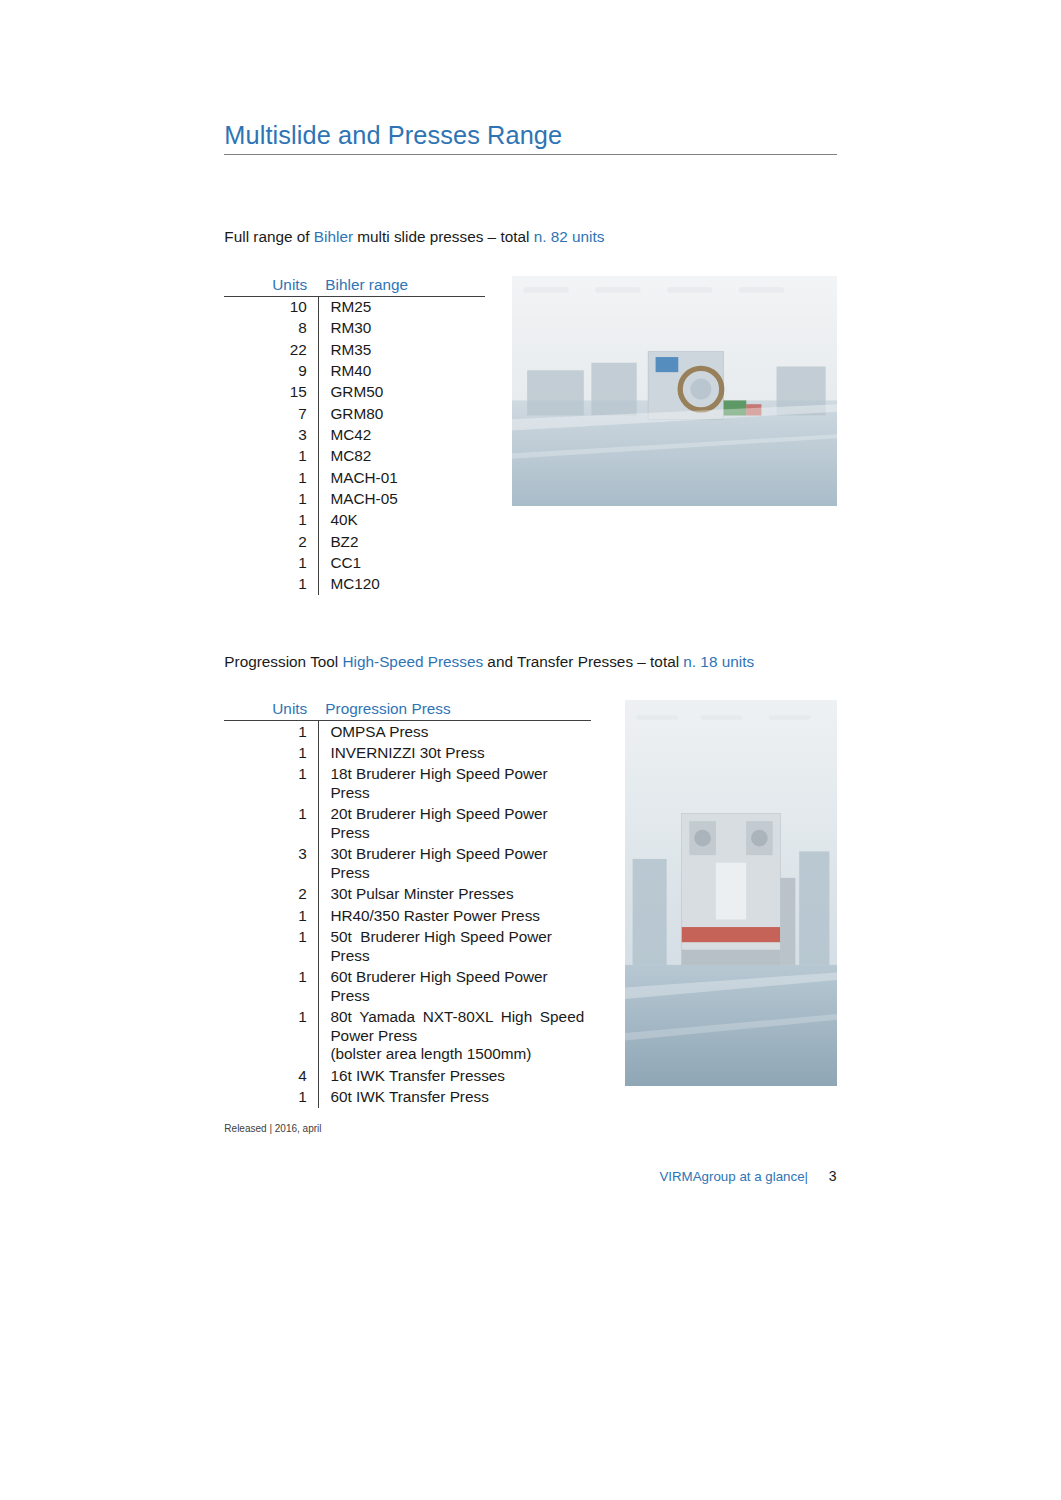Multislide and Presses Range
Full range of Bihler multi slide presses – total n. 82 units
| Units | Bihler range |
| --- | --- |
| 10 | RM25 |
| 8 | RM30 |
| 22 | RM35 |
| 9 | RM40 |
| 15 | GRM50 |
| 7 | GRM80 |
| 3 | MC42 |
| 1 | MC82 |
| 1 | MACH-01 |
| 1 | MACH-05 |
| 1 | 40K |
| 2 | BZ2 |
| 1 | CC1 |
| 1 | MC120 |
Progression Tool High-Speed Presses and Transfer Presses – total n. 18 units
| Units | Progression Press |
| --- | --- |
| 1 | OMPSA Press |
| 1 | INVERNIZZI 30t Press |
| 1 | 18t Bruderer High Speed Power Press |
| 1 | 20t Bruderer High Speed Power Press |
| 3 | 30t Bruderer High Speed Power Press |
| 2 | 30t Pulsar Minster Presses |
| 1 | HR40/350 Raster Power Press |
| 1 | 50t Bruderer High Speed Power Press |
| 1 | 60t Bruderer High Speed Power Press |
| 1 | 80t Yamada NXT-80XL High Speed Power Press (bolster area length 1500mm) |
| 4 | 16t IWK Transfer Presses |
| 1 | 60t IWK Transfer Press |
Released | 2016, april
VIRMAgroup at a glance| 3